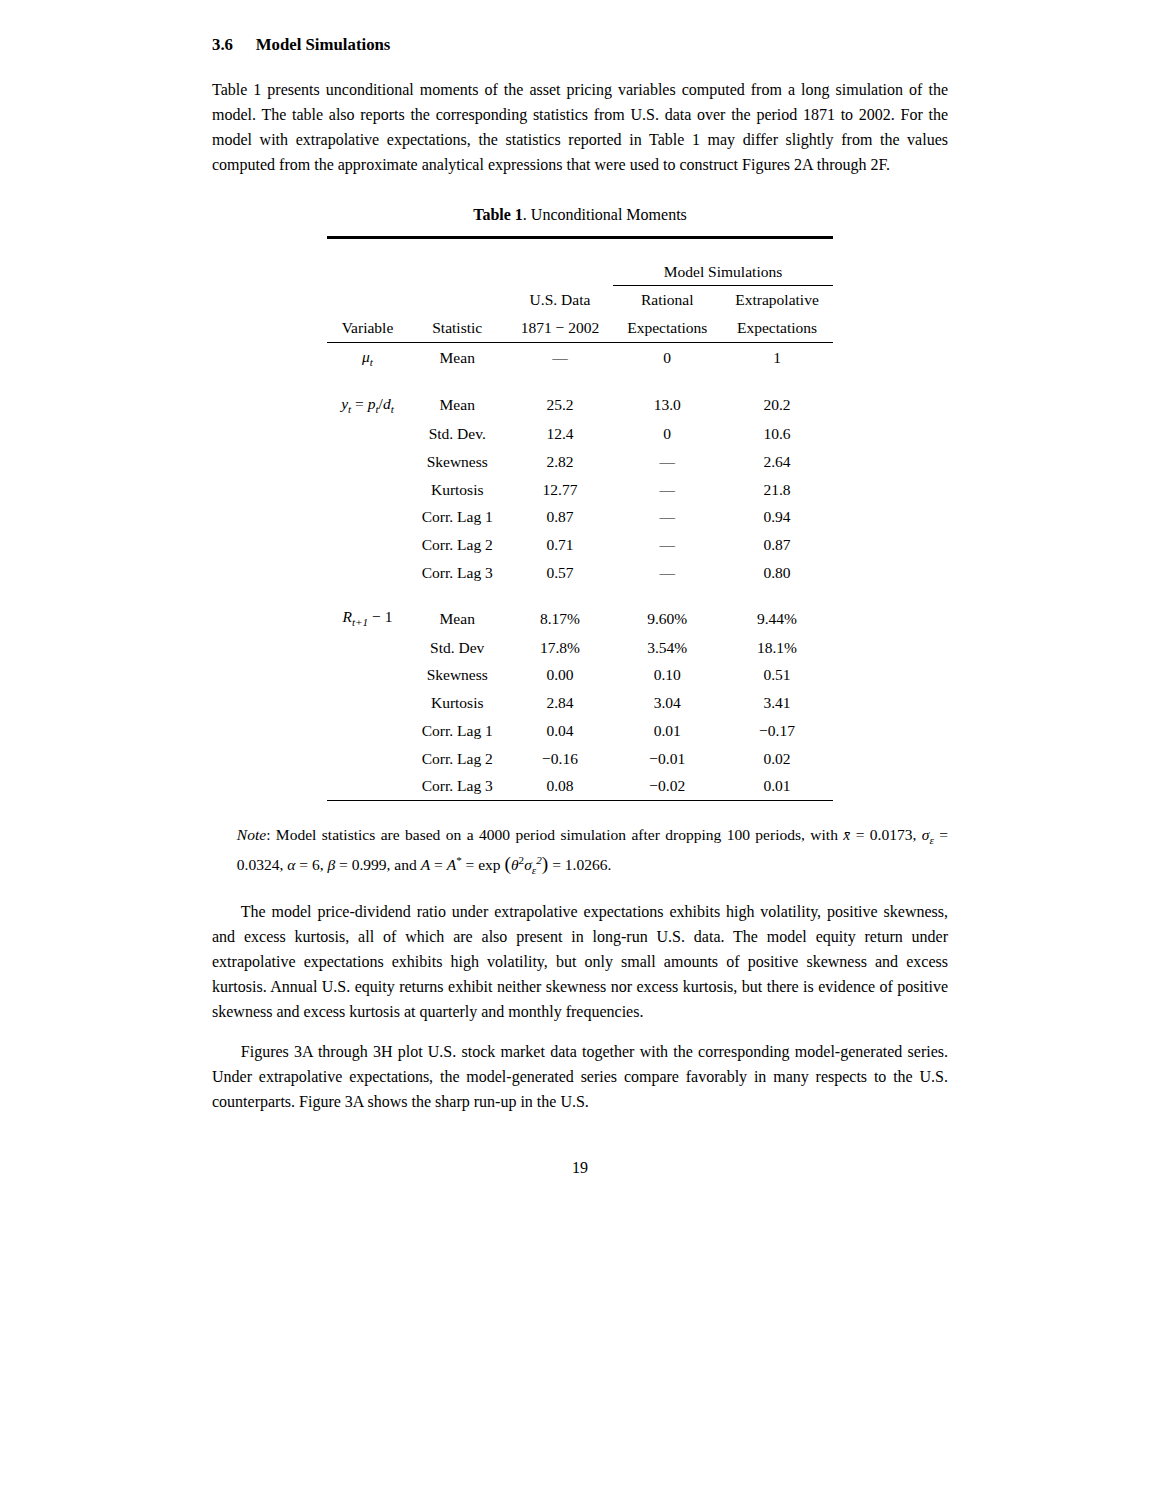3.6 Model Simulations
Table 1 presents unconditional moments of the asset pricing variables computed from a long simulation of the model. The table also reports the corresponding statistics from U.S. data over the period 1871 to 2002. For the model with extrapolative expectations, the statistics reported in Table 1 may differ slightly from the values computed from the approximate analytical expressions that were used to construct Figures 2A through 2F.
Table 1. Unconditional Moments
| | | | Model Simulations |
| | | U.S. Data | Rational | Extrapolative |
| Variable | Statistic | 1871 − 2002 | Expectations | Expectations |
| μ t | Mean | — | 0 | 1 |
| y t = p t / d t | Mean | 25.2 | 13.0 | 20.2 |
| | Std. Dev. | 12.4 | 0 | 10.6 |
| | Skewness | 2.82 | — | 2.64 |
| | Kurtosis | 12.77 | — | 21.8 |
| | Corr. Lag 1 | 0.87 | — | 0.94 |
| | Corr. Lag 2 | 0.71 | — | 0.87 |
| | Corr. Lag 3 | 0.57 | — | 0.80 |
| R t+1 − 1 | Mean | 8.17% | 9.60% | 9.44% |
| | Std. Dev | 17.8% | 3.54% | 18.1% |
| | Skewness | 0.00 | 0.10 | 0.51 |
| | Kurtosis | 2.84 | 3.04 | 3.41 |
| | Corr. Lag 1 | 0.04 | 0.01 | −0.17 |
| | Corr. Lag 2 | −0.16 | −0.01 | 0.02 |
| | Corr. Lag 3 | 0.08 | −0.02 | 0.01 |
Note: Model statistics are based on a 4000 period simulation after dropping 100 periods, with x̄ = 0.0173, σε = 0.0324, α = 6, β = 0.999, and A = A* = exp (θ2σε2) = 1.0266.
The model price-dividend ratio under extrapolative expectations exhibits high volatility, positive skewness, and excess kurtosis, all of which are also present in long-run U.S. data. The model equity return under extrapolative expectations exhibits high volatility, but only small amounts of positive skewness and excess kurtosis. Annual U.S. equity returns exhibit neither skewness nor excess kurtosis, but there is evidence of positive skewness and excess kurtosis at quarterly and monthly frequencies.
Figures 3A through 3H plot U.S. stock market data together with the corresponding model-generated series. Under extrapolative expectations, the model-generated series compare favorably in many respects to the U.S. counterparts. Figure 3A shows the sharp run-up in the U.S.
19